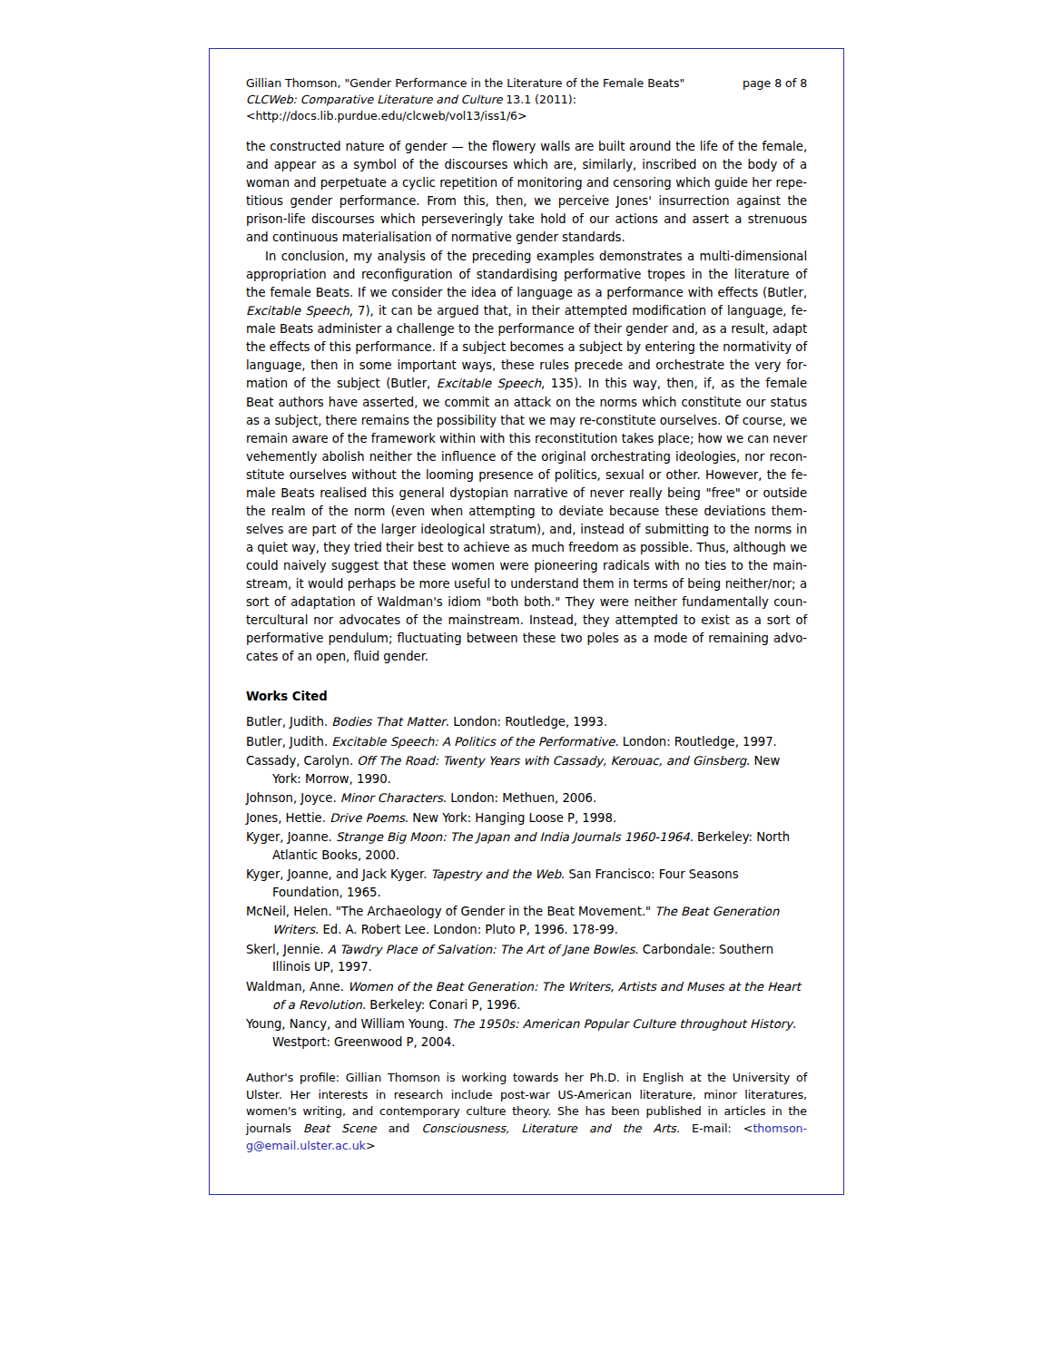Gillian Thomson, "Gender Performance in the Literature of the Female Beats" page 8 of 8
CLCWeb: Comparative Literature and Culture 13.1 (2011): <http://docs.lib.purdue.edu/clcweb/vol13/iss1/6>
the constructed nature of gender — the flowery walls are built around the life of the female, and appear as a symbol of the discourses which are, similarly, inscribed on the body of a woman and perpetuate a cyclic repetition of monitoring and censoring which guide her repetitious gender performance. From this, then, we perceive Jones' insurrection against the prison-life discourses which perseveringly take hold of our actions and assert a strenuous and continuous materialisation of normative gender standards.
In conclusion, my analysis of the preceding examples demonstrates a multi-dimensional appropriation and reconfiguration of standardising performative tropes in the literature of the female Beats. If we consider the idea of language as a performance with effects (Butler, Excitable Speech, 7), it can be argued that, in their attempted modification of language, female Beats administer a challenge to the performance of their gender and, as a result, adapt the effects of this performance. If a subject becomes a subject by entering the normativity of language, then in some important ways, these rules precede and orchestrate the very formation of the subject (Butler, Excitable Speech, 135). In this way, then, if, as the female Beat authors have asserted, we commit an attack on the norms which constitute our status as a subject, there remains the possibility that we may re-constitute ourselves. Of course, we remain aware of the framework within with this reconstitution takes place; how we can never vehemently abolish neither the influence of the original orchestrating ideologies, nor reconstitute ourselves without the looming presence of politics, sexual or other. However, the female Beats realised this general dystopian narrative of never really being "free" or outside the realm of the norm (even when attempting to deviate because these deviations themselves are part of the larger ideological stratum), and, instead of submitting to the norms in a quiet way, they tried their best to achieve as much freedom as possible. Thus, although we could naively suggest that these women were pioneering radicals with no ties to the mainstream, it would perhaps be more useful to understand them in terms of being neither/nor; a sort of adaptation of Waldman's idiom "both both." They were neither fundamentally countercultural nor advocates of the mainstream. Instead, they attempted to exist as a sort of performative pendulum; fluctuating between these two poles as a mode of remaining advocates of an open, fluid gender.
Works Cited
Butler, Judith. Bodies That Matter. London: Routledge, 1993.
Butler, Judith. Excitable Speech: A Politics of the Performative. London: Routledge, 1997.
Cassady, Carolyn. Off The Road: Twenty Years with Cassady, Kerouac, and Ginsberg. New York: Morrow, 1990.
Johnson, Joyce. Minor Characters. London: Methuen, 2006.
Jones, Hettie. Drive Poems. New York: Hanging Loose P, 1998.
Kyger, Joanne. Strange Big Moon: The Japan and India Journals 1960-1964. Berkeley: North Atlantic Books, 2000.
Kyger, Joanne, and Jack Kyger. Tapestry and the Web. San Francisco: Four Seasons Foundation, 1965.
McNeil, Helen. "The Archaeology of Gender in the Beat Movement." The Beat Generation Writers. Ed. A. Robert Lee. London: Pluto P, 1996. 178-99.
Skerl, Jennie. A Tawdry Place of Salvation: The Art of Jane Bowles. Carbondale: Southern Illinois UP, 1997.
Waldman, Anne. Women of the Beat Generation: The Writers, Artists and Muses at the Heart of a Revolution. Berkeley: Conari P, 1996.
Young, Nancy, and William Young. The 1950s: American Popular Culture throughout History. Westport: Greenwood P, 2004.
Author's profile: Gillian Thomson is working towards her Ph.D. in English at the University of Ulster. Her interests in research include post-war US-American literature, minor literatures, women's writing, and contemporary culture theory. She has been published in articles in the journals Beat Scene and Consciousness, Literature and the Arts. E-mail: <thomson-g@email.ulster.ac.uk>